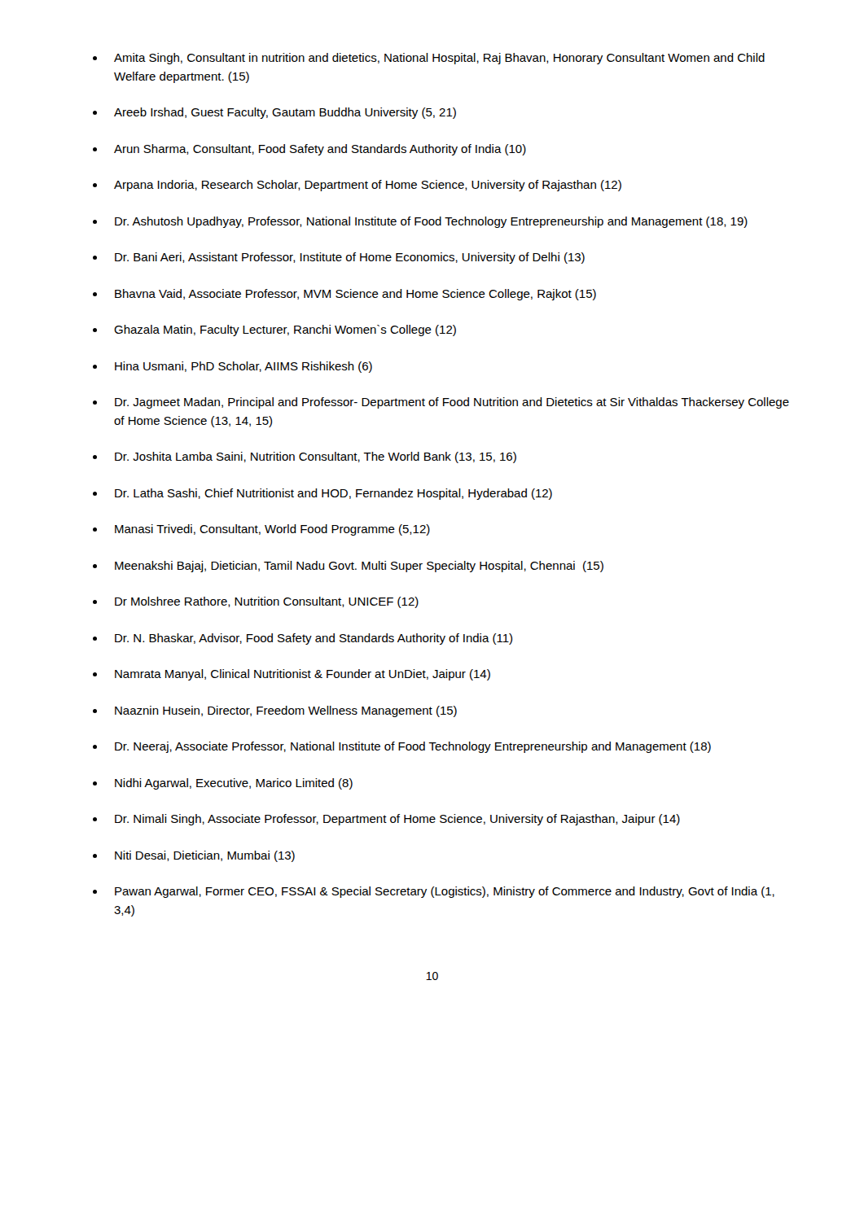Amita Singh, Consultant in nutrition and dietetics, National Hospital, Raj Bhavan, Honorary Consultant Women and Child Welfare department. (15)
Areeb Irshad, Guest Faculty, Gautam Buddha University (5, 21)
Arun Sharma, Consultant, Food Safety and Standards Authority of India (10)
Arpana Indoria, Research Scholar, Department of Home Science, University of Rajasthan (12)
Dr. Ashutosh Upadhyay, Professor, National Institute of Food Technology Entrepreneurship and Management (18, 19)
Dr. Bani Aeri, Assistant Professor, Institute of Home Economics, University of Delhi (13)
Bhavna Vaid, Associate Professor, MVM Science and Home Science College, Rajkot (15)
Ghazala Matin, Faculty Lecturer, Ranchi Women`s College (12)
Hina Usmani, PhD Scholar, AIIMS Rishikesh (6)
Dr. Jagmeet Madan, Principal and Professor- Department of Food Nutrition and Dietetics at Sir Vithaldas Thackersey College of Home Science (13, 14, 15)
Dr. Joshita Lamba Saini, Nutrition Consultant, The World Bank (13, 15, 16)
Dr. Latha Sashi, Chief Nutritionist and HOD, Fernandez Hospital, Hyderabad (12)
Manasi Trivedi, Consultant, World Food Programme (5,12)
Meenakshi Bajaj, Dietician, Tamil Nadu Govt. Multi Super Specialty Hospital, Chennai (15)
Dr Molshree Rathore, Nutrition Consultant, UNICEF (12)
Dr. N. Bhaskar, Advisor, Food Safety and Standards Authority of India (11)
Namrata Manyal, Clinical Nutritionist & Founder at UnDiet, Jaipur (14)
Naaznin Husein, Director, Freedom Wellness Management (15)
Dr. Neeraj, Associate Professor, National Institute of Food Technology Entrepreneurship and Management (18)
Nidhi Agarwal, Executive, Marico Limited (8)
Dr. Nimali Singh, Associate Professor, Department of Home Science, University of Rajasthan, Jaipur (14)
Niti Desai, Dietician, Mumbai (13)
Pawan Agarwal, Former CEO, FSSAI & Special Secretary (Logistics), Ministry of Commerce and Industry, Govt of India (1, 3,4)
10